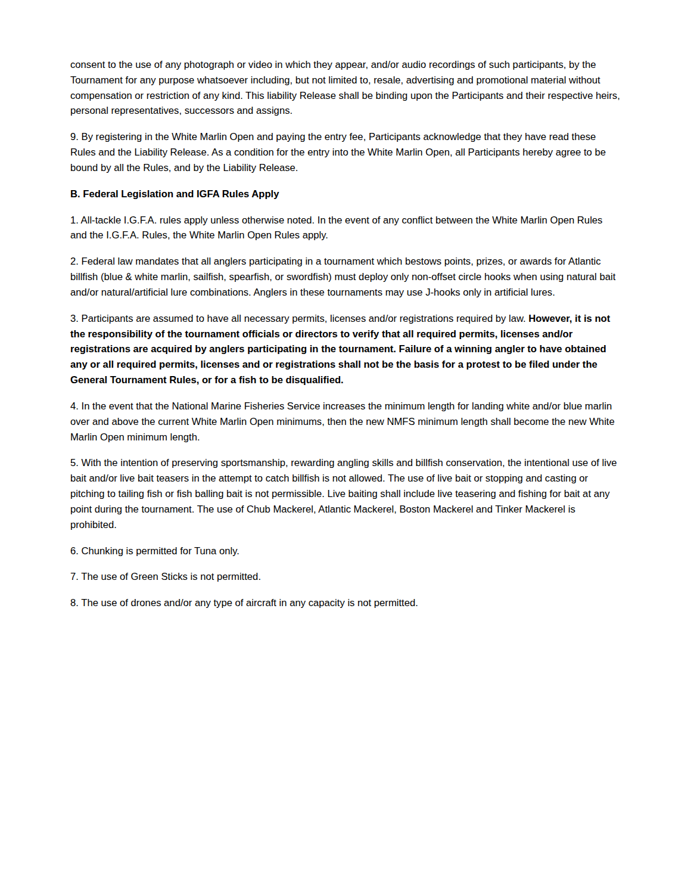consent to the use of any photograph or video in which they appear, and/or audio recordings of such participants, by the Tournament for any purpose whatsoever including, but not limited to, resale, advertising and promotional material without compensation or restriction of any kind. This liability Release shall be binding upon the Participants and their respective heirs, personal representatives, successors and assigns.
9. By registering in the White Marlin Open and paying the entry fee, Participants acknowledge that they have read these Rules and the Liability Release. As a condition for the entry into the White Marlin Open, all Participants hereby agree to be bound by all the Rules, and by the Liability Release.
B. Federal Legislation and IGFA Rules Apply
1. All-tackle I.G.F.A. rules apply unless otherwise noted. In the event of any conflict between the White Marlin Open Rules and the I.G.F.A. Rules, the White Marlin Open Rules apply.
2. Federal law mandates that all anglers participating in a tournament which bestows points, prizes, or awards for Atlantic billfish (blue & white marlin, sailfish, spearfish, or swordfish) must deploy only non-offset circle hooks when using natural bait and/or natural/artificial lure combinations. Anglers in these tournaments may use J-hooks only in artificial lures.
3. Participants are assumed to have all necessary permits, licenses and/or registrations required by law. However, it is not the responsibility of the tournament officials or directors to verify that all required permits, licenses and/or registrations are acquired by anglers participating in the tournament. Failure of a winning angler to have obtained any or all required permits, licenses and or registrations shall not be the basis for a protest to be filed under the General Tournament Rules, or for a fish to be disqualified.
4. In the event that the National Marine Fisheries Service increases the minimum length for landing white and/or blue marlin over and above the current White Marlin Open minimums, then the new NMFS minimum length shall become the new White Marlin Open minimum length.
5. With the intention of preserving sportsmanship, rewarding angling skills and billfish conservation, the intentional use of live bait and/or live bait teasers in the attempt to catch billfish is not allowed. The use of live bait or stopping and casting or pitching to tailing fish or fish balling bait is not permissible. Live baiting shall include live teasering and fishing for bait at any point during the tournament. The use of Chub Mackerel, Atlantic Mackerel, Boston Mackerel and Tinker Mackerel is prohibited.
6. Chunking is permitted for Tuna only.
7. The use of Green Sticks is not permitted.
8. The use of drones and/or any type of aircraft in any capacity is not permitted.